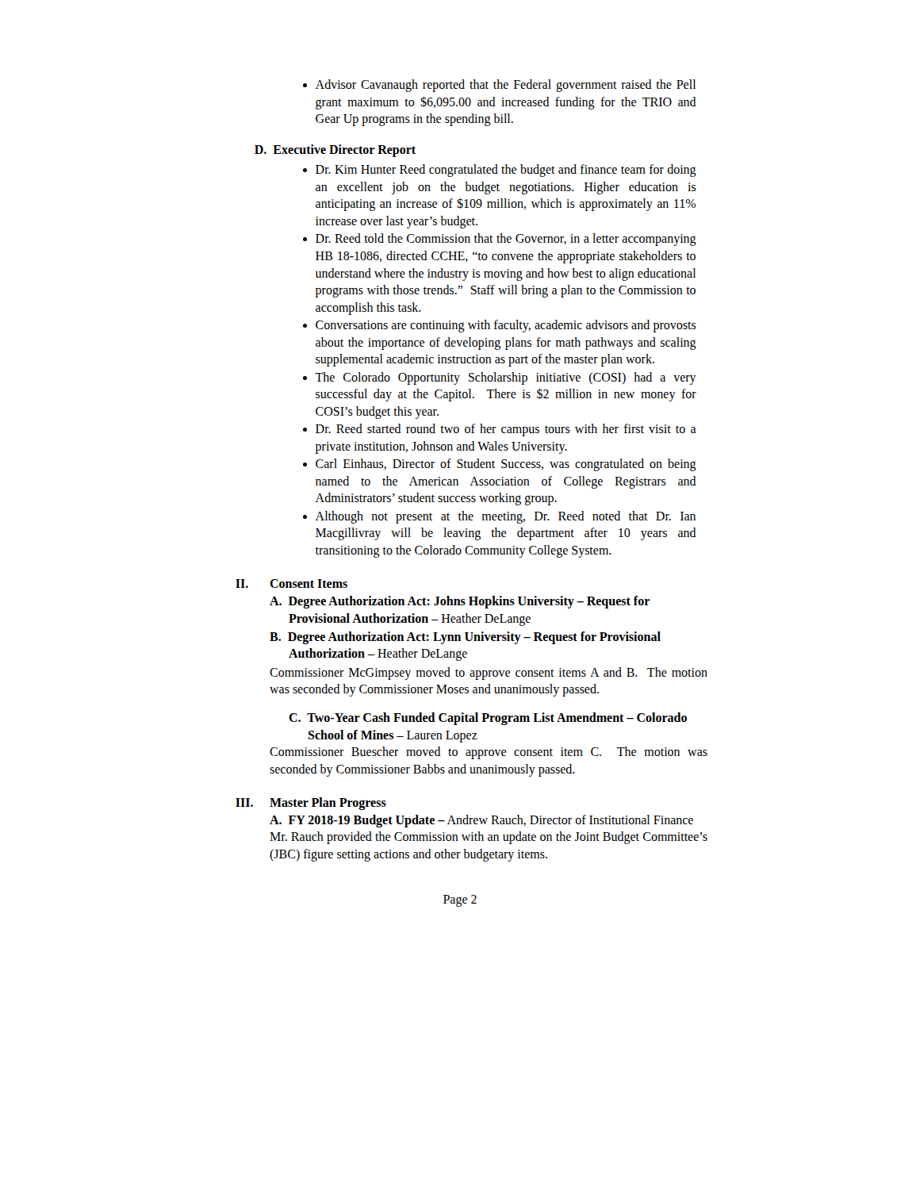Advisor Cavanaugh reported that the Federal government raised the Pell grant maximum to $6,095.00 and increased funding for the TRIO and Gear Up programs in the spending bill.
D. Executive Director Report
Dr. Kim Hunter Reed congratulated the budget and finance team for doing an excellent job on the budget negotiations. Higher education is anticipating an increase of $109 million, which is approximately an 11% increase over last year’s budget.
Dr. Reed told the Commission that the Governor, in a letter accompanying HB 18-1086, directed CCHE, “to convene the appropriate stakeholders to understand where the industry is moving and how best to align educational programs with those trends.” Staff will bring a plan to the Commission to accomplish this task.
Conversations are continuing with faculty, academic advisors and provosts about the importance of developing plans for math pathways and scaling supplemental academic instruction as part of the master plan work.
The Colorado Opportunity Scholarship initiative (COSI) had a very successful day at the Capitol. There is $2 million in new money for COSI’s budget this year.
Dr. Reed started round two of her campus tours with her first visit to a private institution, Johnson and Wales University.
Carl Einhaus, Director of Student Success, was congratulated on being named to the American Association of College Registrars and Administrators’ student success working group.
Although not present at the meeting, Dr. Reed noted that Dr. Ian Macgillivray will be leaving the department after 10 years and transitioning to the Colorado Community College System.
II.
Consent Items
A. Degree Authorization Act: Johns Hopkins University – Request for Provisional Authorization – Heather DeLange
B. Degree Authorization Act: Lynn University – Request for Provisional Authorization – Heather DeLange
Commissioner McGimpsey moved to approve consent items A and B. The motion was seconded by Commissioner Moses and unanimously passed.
C. Two-Year Cash Funded Capital Program List Amendment – Colorado School of Mines – Lauren Lopez
Commissioner Buescher moved to approve consent item C. The motion was seconded by Commissioner Babbs and unanimously passed.
III.
Master Plan Progress
A. FY 2018-19 Budget Update – Andrew Rauch, Director of Institutional Finance
Mr. Rauch provided the Commission with an update on the Joint Budget Committee’s (JBC) figure setting actions and other budgetary items.
Page 2